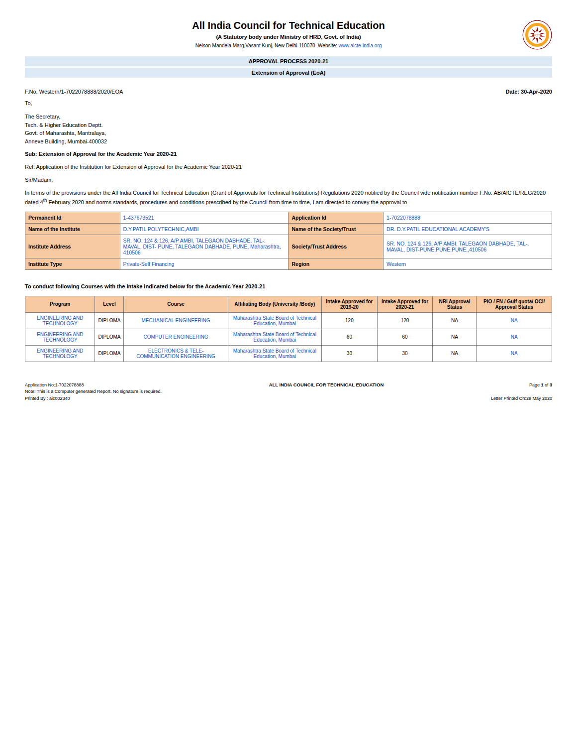AICTE
All India Council for Technical Education
(A Statutory body under Ministry of HRD, Govt. of India)
Nelson Mandela Marg,Vasant Kunj, New Delhi-110070 Website: www.aicte-india.org
APPROVAL PROCESS 2020-21
Extension of Approval (EoA)
F.No. Western/1-7022078888/2020/EOA
Date: 30-Apr-2020
To,
The Secretary,
Tech. & Higher Education Deptt.
Govt. of Maharashta, Mantralaya,
Annexe Building, Mumbai-400032
Sub: Extension of Approval for the Academic Year 2020-21
Ref: Application of the Institution for Extension of Approval for the Academic Year 2020-21
Sir/Madam,
In terms of the provisions under the All India Council for Technical Education (Grant of Approvals for Technical Institutions) Regulations 2020 notified by the Council vide notification number F.No. AB/AICTE/REG/2020 dated 4th February 2020 and norms standards, procedures and conditions prescribed by the Council from time to time, I am directed to convey the approval to
| Permanent Id | 1-437673521 | Application Id | 1-7022078888 |
| Name of the Institute | D.Y.PATIL POLYTECHNIC,AMBI | Name of the Society/Trust | DR. D.Y.PATIL EDUCATIONAL ACADEMY'S |
| Institute Address | SR. NO. 124 & 126, A/P AMBI, TALEGAON DABHADE, TAL-. MAVAL, DIST- PUNE, TALEGAON DABHADE, PUNE, Maharashtra, 410506 | Society/Trust Address | SR. NO. 124 & 126, A/P AMBI, TALEGAON DABHADE, TAL-. MAVAL, DIST-PUNE,PUNE,PUNE,,410506 |
| Institute Type | Private-Self Financing | Region | Western |
To conduct following Courses with the Intake indicated below for the Academic Year 2020-21
| Program | Level | Course | Affiliating Body (University /Body) | Intake Approved for 2019-20 | Intake Approved for 2020-21 | NRI Approval Status | PIO / FN / Gulf quota/ OCI/ Approval Status |
| --- | --- | --- | --- | --- | --- | --- | --- |
| ENGINEERING AND TECHNOLOGY | DIPLOMA | MECHANICAL ENGINEERING | Maharashtra State Board of Technical Education, Mumbai | 120 | 120 | NA | NA |
| ENGINEERING AND TECHNOLOGY | DIPLOMA | COMPUTER ENGINEERING | Maharashtra State Board of Technical Education, Mumbai | 60 | 60 | NA | NA |
| ENGINEERING AND TECHNOLOGY | DIPLOMA | ELECTRONICS & TELE-COMMUNICATION ENGINEERING | Maharashtra State Board of Technical Education, Mumbai | 30 | 30 | NA | NA |
Application No:1-7022078888
Note: This is a Computer generated Report. No signature is required.
Printed By : aic002340
Page 1 of 3
Letter Printed On:29 May 2020
ALL INDIA COUNCIL FOR TECHNICAL EDUCATION